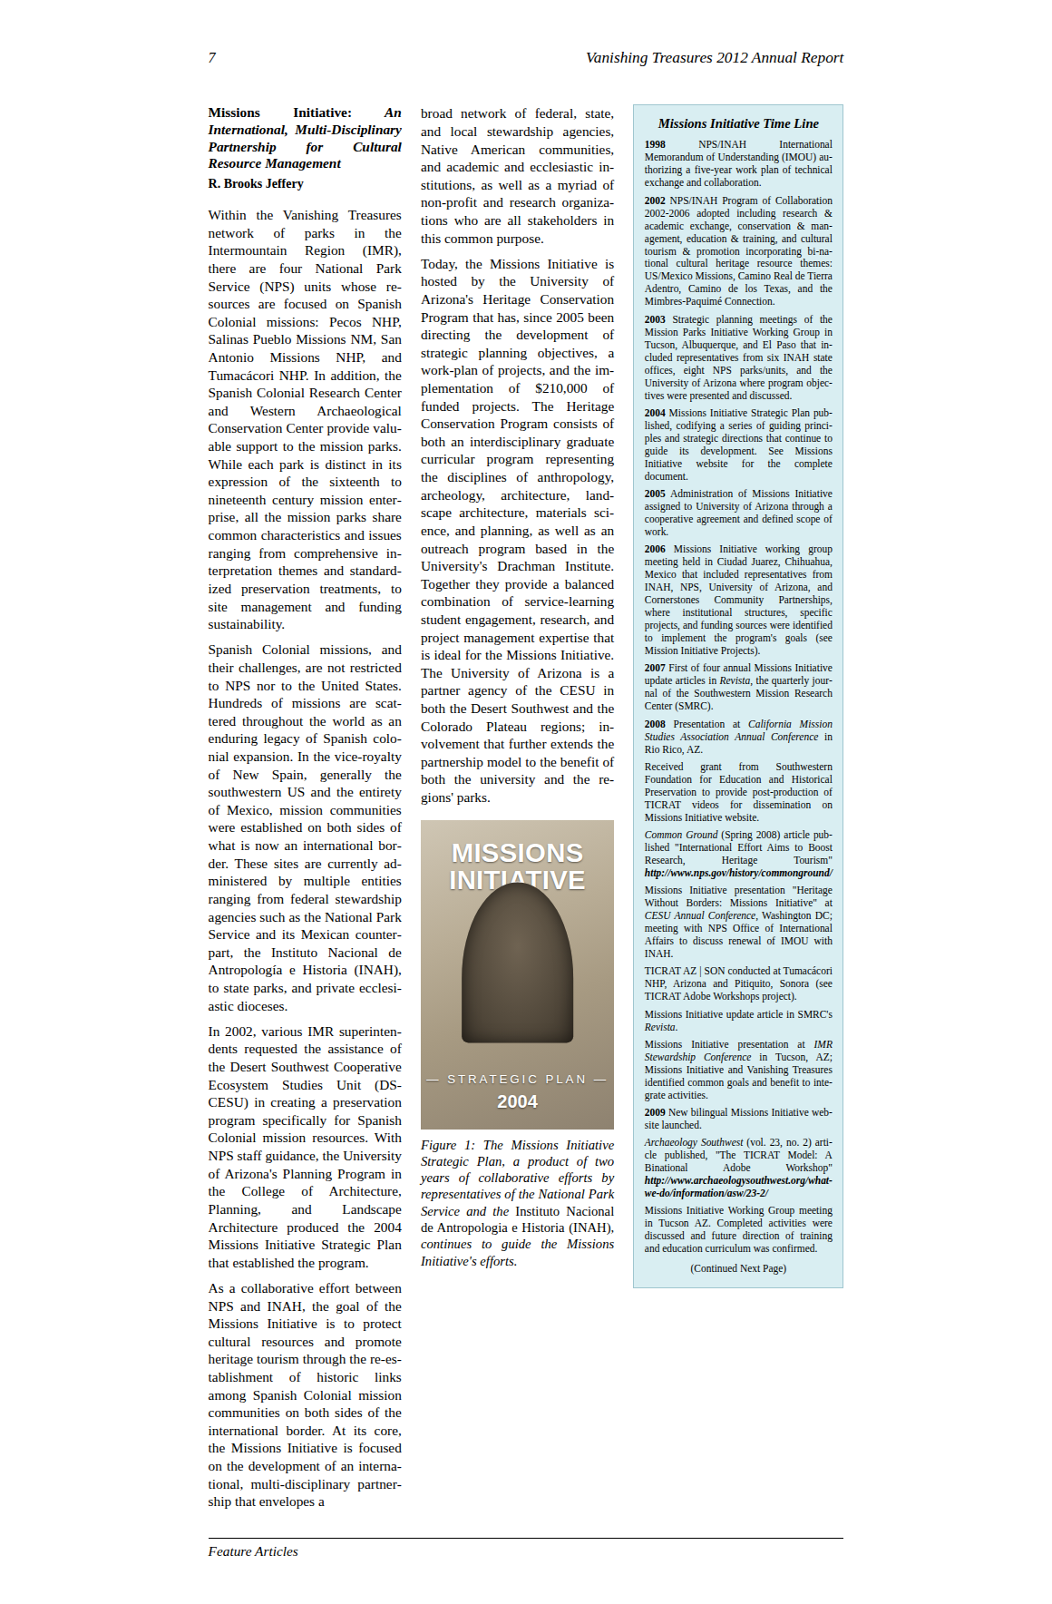7
Vanishing Treasures 2012 Annual Report
Missions Initiative: An International, Multi-Disciplinary Partnership for Cultural Resource Management
R. Brooks Jeffery
Within the Vanishing Treasures network of parks in the Intermountain Region (IMR), there are four National Park Service (NPS) units whose resources are focused on Spanish Colonial missions: Pecos NHP, Salinas Pueblo Missions NM, San Antonio Missions NHP, and Tumacácori NHP. In addition, the Spanish Colonial Research Center and Western Archaeological Conservation Center provide valuable support to the mission parks. While each park is distinct in its expression of the sixteenth to nineteenth century mission enterprise, all the mission parks share common characteristics and issues ranging from comprehensive interpretation themes and standardized preservation treatments, to site management and funding sustainability.
Spanish Colonial missions, and their challenges, are not restricted to NPS nor to the United States. Hundreds of missions are scattered throughout the world as an enduring legacy of Spanish colonial expansion. In the vice-royalty of New Spain, generally the southwestern US and the entirety of Mexico, mission communities were established on both sides of what is now an international border. These sites are currently administered by multiple entities ranging from federal stewardship agencies such as the National Park Service and its Mexican counterpart, the Instituto Nacional de Antropología e Historia (INAH), to state parks, and private ecclesiastic dioceses.
In 2002, various IMR superintendents requested the assistance of the Desert Southwest Cooperative Ecosystem Studies Unit (DS-CESU) in creating a preservation program specifically for Spanish Colonial mission resources. With NPS staff guidance, the University of Arizona's Planning Program in the College of Architecture, Planning, and Landscape Architecture produced the 2004 Missions Initiative Strategic Plan that established the program.
As a collaborative effort between NPS and INAH, the goal of the Missions Initiative is to protect cultural resources and promote heritage tourism through the re-establishment of historic links among Spanish Colonial mission communities on both sides of the international border. At its core, the Missions Initiative is focused on the development of an international, multi-disciplinary partnership that envelopes a
broad network of federal, state, and local stewardship agencies, Native American communities, and academic and ecclesiastic institutions, as well as a myriad of non-profit and research organizations who are all stakeholders in this common purpose.
Today, the Missions Initiative is hosted by the University of Arizona's Heritage Conservation Program that has, since 2005 been directing the development of strategic planning objectives, a work-plan of projects, and the implementation of $210,000 of funded projects. The Heritage Conservation Program consists of both an interdisciplinary graduate curricular program representing the disciplines of anthropology, archeology, architecture, landscape architecture, materials science, and planning, as well as an outreach program based in the University's Drachman Institute. Together they provide a balanced combination of service-learning student engagement, research, and project management expertise that is ideal for the Missions Initiative. The University of Arizona is a partner agency of the CESU in both the Desert Southwest and the Colorado Plateau regions; involvement that further extends the partnership model to the benefit of both the university and the regions' parks.
MISSIONS INITIATIVE
— STRATEGIC PLAN — 2004
Figure 1: The Missions Initiative Strategic Plan, a product of two years of collaborative efforts by representatives of the National Park Service and the Instituto Nacional de Antropologia e Historia (INAH), continues to guide the Missions Initiative's efforts.
Missions Initiative Time Line
1998 NPS/INAH International Memorandum of Understanding (IMOU) authorizing a five-year work plan of technical exchange and collaboration.
2002 NPS/INAH Program of Collaboration 2002-2006 adopted including research & academic exchange, conservation & management, education & training, and cultural tourism & promotion incorporating bi-national cultural heritage resource themes: US/Mexico Missions, Camino Real de Tierra Adentro, Camino de los Texas, and the Mimbres-Paquimé Connection.
2003 Strategic planning meetings of the Mission Parks Initiative Working Group in Tucson, Albuquerque, and El Paso that included representatives from six INAH state offices, eight NPS parks/units, and the University of Arizona where program objectives were presented and discussed.
2004 Missions Initiative Strategic Plan published, codifying a series of guiding principles and strategic directions that continue to guide its development. See Missions Initiative website for the complete document.
2005 Administration of Missions Initiative assigned to University of Arizona through a cooperative agreement and defined scope of work.
2006 Missions Initiative working group meeting held in Ciudad Juarez, Chihuahua, Mexico that included representatives from INAH, NPS, University of Arizona, and Cornerstones Community Partnerships, where institutional structures, specific projects, and funding sources were identified to implement the program's goals (see Mission Initiative Projects).
2007 First of four annual Missions Initiative update articles in Revista, the quarterly journal of the Southwestern Mission Research Center (SMRC).
2008 Presentation at California Mission Studies Association Annual Conference in Rio Rico, AZ.
Received grant from Southwestern Foundation for Education and Historical Preservation to provide post-production of TICRAT videos for dissemination on Missions Initiative website.
Common Ground (Spring 2008) article published "International Effort Aims to Boost Research, Heritage Tourism" http://www.nps.gov/history/commonground/
Missions Initiative presentation "Heritage Without Borders: Missions Initiative" at CESU Annual Conference, Washington DC; meeting with NPS Office of International Affairs to discuss renewal of IMOU with INAH.
TICRAT AZ | SON conducted at Tumacácori NHP, Arizona and Pitiquito, Sonora (see TICRAT Adobe Workshops project).
Missions Initiative update article in SMRC's Revista.
Missions Initiative presentation at IMR Stewardship Conference in Tucson, AZ; Missions Initiative and Vanishing Treasures identified common goals and benefit to integrate activities.
2009 New bilingual Missions Initiative website launched.
Archaeology Southwest (vol. 23, no. 2) article published, "The TICRAT Model: A Binational Adobe Workshop" http://www.archaeologysouthwest.org/what-we-do/information/asw/23-2/
Missions Initiative Working Group meeting in Tucson AZ. Completed activities were discussed and future direction of training and education curriculum was confirmed.
(Continued Next Page)
Feature Articles